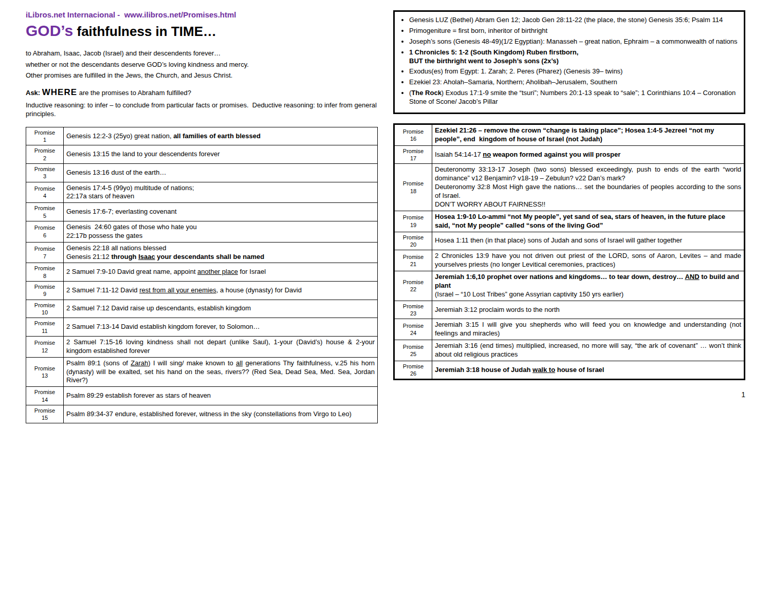iLibros.net Internacional - www.ilibros.net/Promises.html
GOD’s faithfulness in TIME…
to Abraham, Isaac, Jacob (Israel) and their descendents forever…
whether or not the descendants deserve GOD’s loving kindness and mercy.
Other promises are fulfilled in the Jews, the Church, and Jesus Christ.
Ask: WHERE are the promises to Abraham fulfilled?
Inductive reasoning: to infer – to conclude from particular facts or promises. Deductive reasoning: to infer from general principles.
| Promise 1 | Genesis 12:2-3 (25yo) great nation, all families of earth blessed |
| Promise 2 | Genesis 13:15 the land to your descendents forever |
| Promise 3 | Genesis 13:16 dust of the earth… |
| Promise 4 | Genesis 17:4-5 (99yo) multitude of nations; 22:17a stars of heaven |
| Promise 5 | Genesis 17:6-7; everlasting covenant |
| Promise 6 | Genesis 24:60 gates of those who hate you 22:17b possess the gates |
| Promise 7 | Genesis 22:18 all nations blessed Genesis 21:12 through Isaac your descendants shall be named |
| Promise 8 | 2 Samuel 7:9-10 David great name, appoint another place for Israel |
| Promise 9 | 2 Samuel 7:11-12 David rest from all your enemies , a house (dynasty) for David |
| Promise 10 | 2 Samuel 7:12 David raise up descendants, establish kingdom |
| Promise 11 | 2 Samuel 7:13-14 David establish kingdom forever, to Solomon… |
| Promise 12 | 2 Samuel 7:15-16 loving kindness shall not depart (unlike Saul), 1-your (David’s) house & 2-your kingdom established forever |
| Promise 13 | Psalm 89:1 (sons of Zarah ) I will sing/ make known to all generations Thy faithfulness, v.25 his horn (dynasty) will be exalted, set his hand on the seas, rivers?? (Red Sea, Dead Sea, Med. Sea, Jordan River?) |
| Promise 14 | Psalm 89:29 establish forever as stars of heaven |
| Promise 15 | Psalm 89:34-37 endure, established forever, witness in the sky (constellations from Virgo to Leo) |
Genesis LUZ (Bethel) Abram Gen 12; Jacob Gen 28:11-22 (the place, the stone) Genesis 35:6; Psalm 114
Primogeniture = first born, inheritor of birthright
Joseph’s sons (Genesis 48-49)(1/2 Egyptian): Manasseh – great nation, Ephraim – a commonwealth of nations
1 Chronicles 5: 1-2 (South Kingdom) Ruben firstborn,
BUT the birthright went to Joseph’s sons (2x’s)
Exodus(es) from Egypt: 1. Zarah; 2. Peres (Pharez) (Genesis 39– twins)
Ezekiel 23: Aholah–Samaria, Northern; Aholibah–Jerusalem, Southern
(The Rock) Exodus 17:1-9 smite the “tsuri”; Numbers 20:1-13 speak to “sale”; 1 Corinthians 10:4 – Coronation Stone of Scone/ Jacob’s Pillar
| Promise 16 | Ezekiel 21:26 – remove the crown “change is taking place”; Hosea 1:4-5 Jezreel “not my people”, end kingdom of house of Israel (not Judah) |
| Promise 17 | Isaiah 54:14-17 no weapon formed against you will prosper |
| Promise 18 | Deuteronomy 33:13-17 Joseph (two sons) blessed exceedingly, push to ends of the earth “world dominance” v12 Benjamin? v18-19 – Zebulun? v22 Dan’s mark? Deuteronomy 32:8 Most High gave the nations… set the boundaries of peoples according to the sons of Israel. DON’T WORRY ABOUT FAIRNESS!! |
| Promise 19 | Hosea 1:9-10 Lo-ammi “not My people”, yet sand of sea, stars of heaven, in the future place said, “not My people” called “sons of the living God” |
| Promise 20 | Hosea 1:11 then (in that place) sons of Judah and sons of Israel will gather together |
| Promise 21 | 2 Chronicles 13:9 have you not driven out priest of the LORD, sons of Aaron, Levites – and made yourselves priests (no longer Levitical ceremonies, practices) |
| Promise 22 | Jeremiah 1:6,10 prophet over nations and kingdoms… to tear down, destroy… AND to build and plant (Israel – “10 Lost Tribes” gone Assyrian captivity 150 yrs earlier) |
| Promise 23 | Jeremiah 3:12 proclaim words to the north |
| Promise 24 | Jeremiah 3:15 I will give you shepherds who will feed you on knowledge and understanding (not feelings and miracles) |
| Promise 25 | Jeremiah 3:16 (end times) multiplied, increased, no more will say, “the ark of covenant” … won’t think about old religious practices |
| Promise 26 | Jeremiah 3:18 house of Judah walk to house of Israel |
1